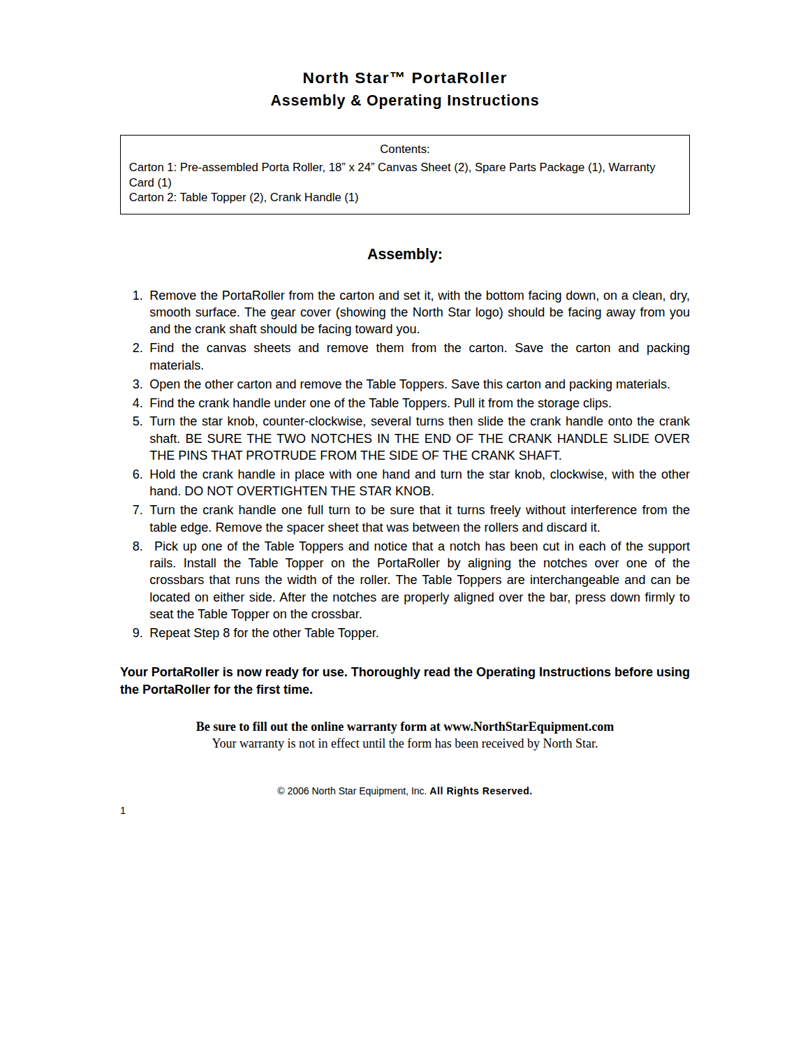North Star™ PortaRoller
Assembly & Operating Instructions
Contents:
Carton 1: Pre-assembled Porta Roller, 18” x 24” Canvas Sheet (2), Spare Parts Package (1), Warranty Card (1)
Carton 2: Table Topper (2), Crank Handle (1)
Assembly:
Remove the PortaRoller from the carton and set it, with the bottom facing down, on a clean, dry, smooth surface. The gear cover (showing the North Star logo) should be facing away from you and the crank shaft should be facing toward you.
Find the canvas sheets and remove them from the carton. Save the carton and packing materials.
Open the other carton and remove the Table Toppers. Save this carton and packing materials.
Find the crank handle under one of the Table Toppers. Pull it from the storage clips.
Turn the star knob, counter-clockwise, several turns then slide the crank handle onto the crank shaft. BE SURE THE TWO NOTCHES IN THE END OF THE CRANK HANDLE SLIDE OVER THE PINS THAT PROTRUDE FROM THE SIDE OF THE CRANK SHAFT.
Hold the crank handle in place with one hand and turn the star knob, clockwise, with the other hand. DO NOT OVERTIGHTEN THE STAR KNOB.
Turn the crank handle one full turn to be sure that it turns freely without interference from the table edge. Remove the spacer sheet that was between the rollers and discard it.
Pick up one of the Table Toppers and notice that a notch has been cut in each of the support rails. Install the Table Topper on the PortaRoller by aligning the notches over one of the crossbars that runs the width of the roller. The Table Toppers are interchangeable and can be located on either side. After the notches are properly aligned over the bar, press down firmly to seat the Table Topper on the crossbar.
Repeat Step 8 for the other Table Topper.
Your PortaRoller is now ready for use. Thoroughly read the Operating Instructions before using the PortaRoller for the first time.
Be sure to fill out the online warranty form at www.NorthStarEquipment.com Your warranty is not in effect until the form has been received by North Star.
© 2006 North Star Equipment, Inc. All Rights Reserved.
1